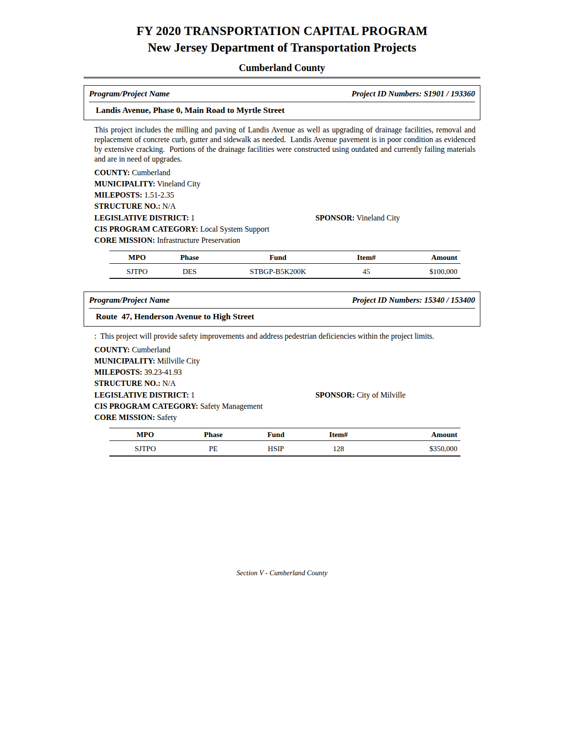FY 2020 TRANSPORTATION CAPITAL PROGRAM
New Jersey Department of Transportation Projects
Cumberland County
Program/Project Name Project ID Numbers: S1901 / 193360
Landis Avenue, Phase 0, Main Road to Myrtle Street
This project includes the milling and paving of Landis Avenue as well as upgrading of drainage facilities, removal and replacement of concrete curb, gutter and sidewalk as needed. Landis Avenue pavement is in poor condition as evidenced by extensive cracking. Portions of the drainage facilities were constructed using outdated and currently failing materials and are in need of upgrades.
County: Cumberland
Municipality: Vineland City
Mileposts: 1.51-2.35
Structure No.: N/A
Legislative District: 1
Sponsor: Vineland City
CIS Program Category: Local System Support
Core Mission: Infrastructure Preservation
| MPO | Phase | Fund | Item# | Amount |
| --- | --- | --- | --- | --- |
| SJTPO | DES | STBGP-B5K200K | 45 | $100,000 |
Program/Project Name Project ID Numbers: 15340 / 153400
Route 47, Henderson Avenue to High Street
: This project will provide safety improvements and address pedestrian deficiencies within the project limits.
County: Cumberland
Municipality: Millville City
Mileposts: 39.23-41.93
Structure No.: N/A
Legislative District: 1
Sponsor: City of Milville
CIS Program Category: Safety Management
Core Mission: Safety
| MPO | Phase | Fund | Item# | Amount |
| --- | --- | --- | --- | --- |
| SJTPO | PE | HSIP | 128 | $350,000 |
Section V - Cumberland County